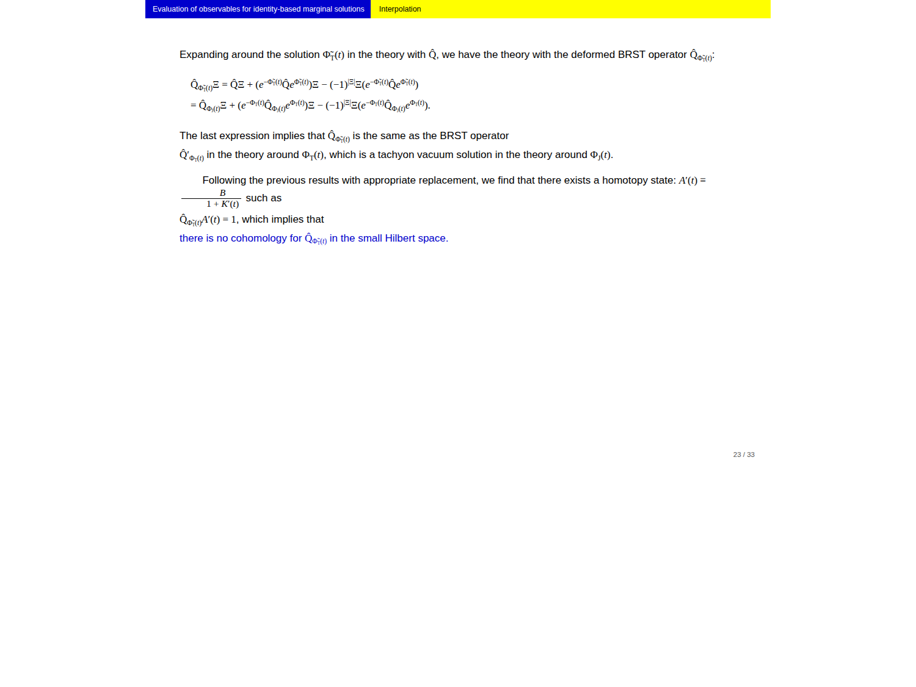Evaluation of observables for identity-based marginal solutions
Interpolation
Expanding around the solution Φ̃T(t) in the theory with Q̂, we have the theory with the deformed BRST operator Q̂Φ̃T(t):
Q̂Φ̃T(t)Ξ = Q̂Ξ + (e−Φ̃T(t)Q̂eΦ̃T(t))Ξ − (−1)|Ξ|Ξ(e−Φ̃T(t)Q̂eΦ̃T(t))
= Q̂ΦJ(t)Ξ + (e−ΦT(t)Q̂ΦJ(t)eΦT(t))Ξ − (−1)|Ξ|Ξ(e−ΦT(t)Q̂ΦJ(t)eΦT(t)).
The last expression implies that Q̂Φ̃T(t) is the same as the BRST operator
Q̂′ΦT(t) in the theory around ΦT(t), which is a tachyon vacuum solution in the theory around ΦJ(t).
Following the previous results with appropriate replacement, we find that there exists a homotopy state: A′(t) ≡ B 1 + K′(t) such as
Q̂Φ̃T(t)A′(t) = 1, which implies that
there is no cohomology for Q̂Φ̃T(t) in the small Hilbert space.
23 / 33